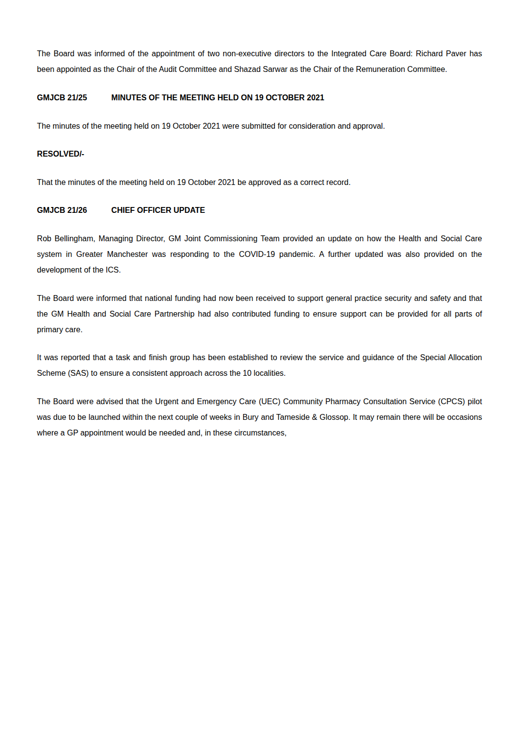The Board was informed of the appointment of two non-executive directors to the Integrated Care Board: Richard Paver has been appointed as the Chair of the Audit Committee and Shazad Sarwar as the Chair of the Remuneration Committee.
GMJCB 21/25 MINUTES OF THE MEETING HELD ON 19 OCTOBER 2021
The minutes of the meeting held on 19 October 2021 were submitted for consideration and approval.
RESOLVED/-
That the minutes of the meeting held on 19 October 2021 be approved as a correct record.
GMJCB 21/26 CHIEF OFFICER UPDATE
Rob Bellingham, Managing Director, GM Joint Commissioning Team provided an update on how the Health and Social Care system in Greater Manchester was responding to the COVID-19 pandemic. A further updated was also provided on the development of the ICS.
The Board were informed that national funding had now been received to support general practice security and safety and that the GM Health and Social Care Partnership had also contributed funding to ensure support can be provided for all parts of primary care.
It was reported that a task and finish group has been established to review the service and guidance of the Special Allocation Scheme (SAS) to ensure a consistent approach across the 10 localities.
The Board were advised that the Urgent and Emergency Care (UEC) Community Pharmacy Consultation Service (CPCS) pilot was due to be launched within the next couple of weeks in Bury and Tameside & Glossop. It may remain there will be occasions where a GP appointment would be needed and, in these circumstances,